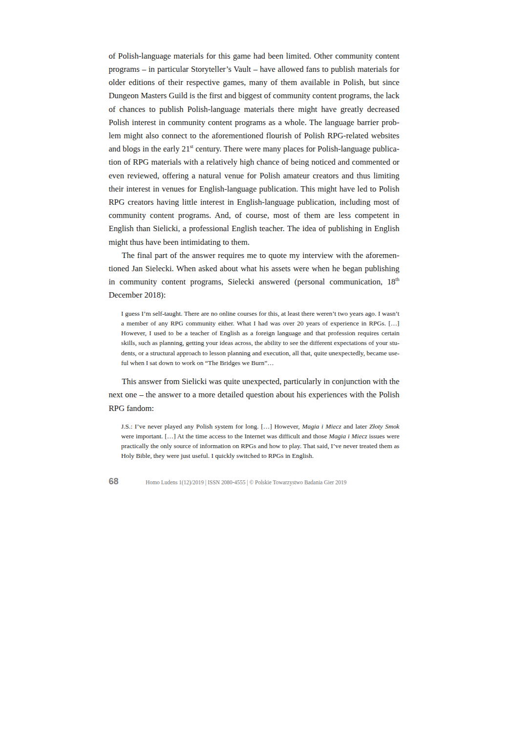of Polish-language materials for this game had been limited. Other community content programs – in particular Storyteller’s Vault – have allowed fans to publish materials for older editions of their respective games, many of them available in Polish, but since Dungeon Masters Guild is the first and biggest of community content programs, the lack of chances to publish Polish-language materials there might have greatly decreased Polish interest in community content programs as a whole. The language barrier problem might also connect to the aforementioned flourish of Polish RPG-related websites and blogs in the early 21st century. There were many places for Polish-language publication of RPG materials with a relatively high chance of being noticed and commented or even reviewed, offering a natural venue for Polish amateur creators and thus limiting their interest in venues for English-language publication. This might have led to Polish RPG creators having little interest in English-language publication, including most of community content programs. And, of course, most of them are less competent in English than Sielicki, a professional English teacher. The idea of publishing in English might thus have been intimidating to them.
The final part of the answer requires me to quote my interview with the aforementioned Jan Sielecki. When asked about what his assets were when he began publishing in community content programs, Sielecki answered (personal communication, 18th December 2018):
I guess I’m self-taught. There are no online courses for this, at least there weren’t two years ago. I wasn’t a member of any RPG community either. What I had was over 20 years of experience in RPGs. […] However, I used to be a teacher of English as a foreign language and that profession requires certain skills, such as planning, getting your ideas across, the ability to see the different expectations of your students, or a structural approach to lesson planning and execution, all that, quite unexpectedly, became useful when I sat down to work on “The Bridges we Burn”…
This answer from Sielicki was quite unexpected, particularly in conjunction with the next one – the answer to a more detailed question about his experiences with the Polish RPG fandom:
J.S.: I’ve never played any Polish system for long. […] However, Magia i Miecz and later Złoty Smok were important. […] At the time access to the Internet was difficult and those Magia i Miecz issues were practically the only source of information on RPGs and how to play. That said, I’ve never treated them as Holy Bible, they were just useful. I quickly switched to RPGs in English.
68 Homo Ludens 1(12)/2019 | ISSN 2080-4555 | © Polskie Towarzystwo Badania Gier 2019